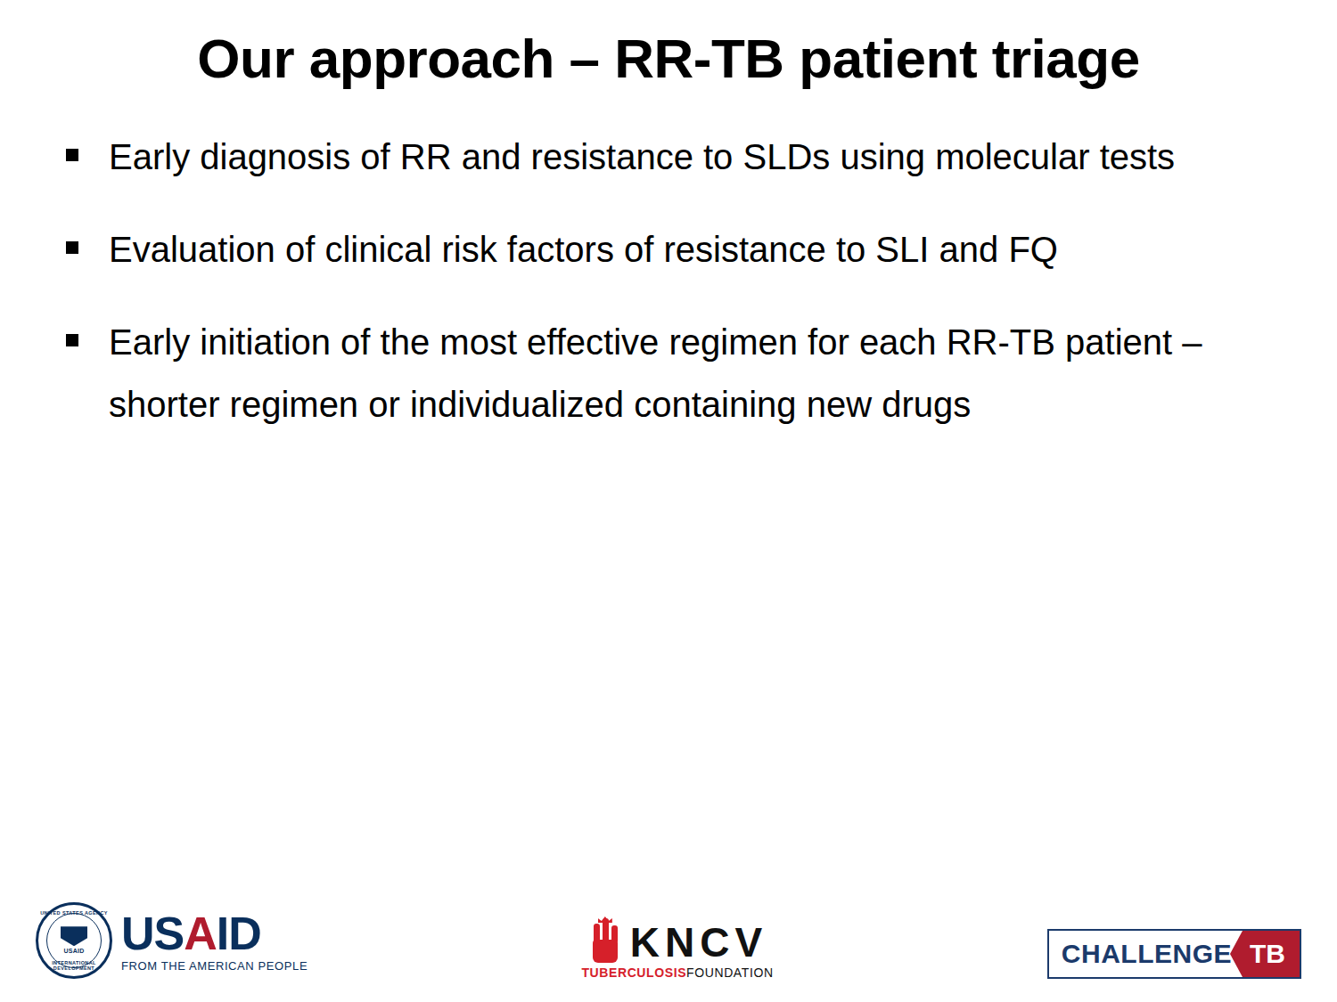Our approach – RR-TB patient triage
Early diagnosis of RR and resistance to SLDs using molecular tests
Evaluation of clinical risk factors of resistance to SLI and FQ
Early initiation of the most effective regimen for each RR-TB patient – shorter regimen or individualized containing new drugs
UNITED STATES AGENCY
USAID
INTERNATIONAL DEVELOPMENT
USAID
FROM THE AMERICAN PEOPLE
KNCV
TUBERCULOSISFOUNDATION
CHALLENGE
TB